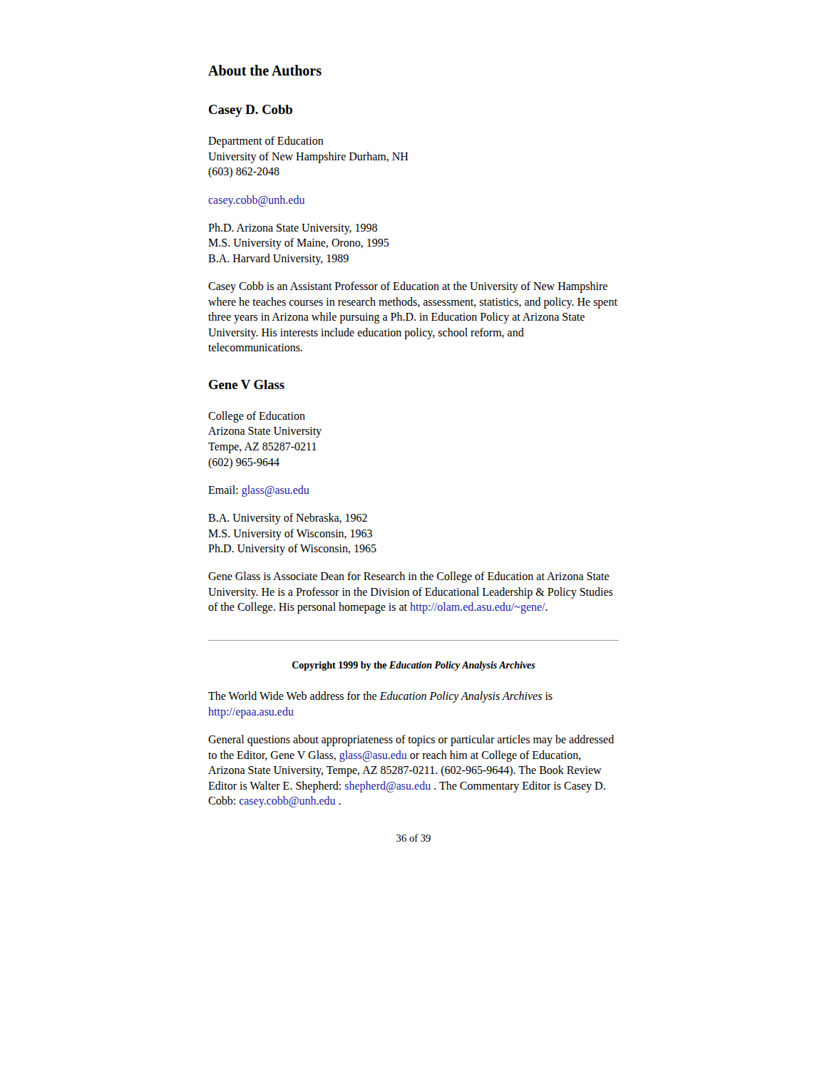About the Authors
Casey D. Cobb
Department of Education
University of New Hampshire Durham, NH
(603) 862-2048
casey.cobb@unh.edu
Ph.D. Arizona State University, 1998
M.S. University of Maine, Orono, 1995
B.A. Harvard University, 1989
Casey Cobb is an Assistant Professor of Education at the University of New Hampshire where he teaches courses in research methods, assessment, statistics, and policy. He spent three years in Arizona while pursuing a Ph.D. in Education Policy at Arizona State University. His interests include education policy, school reform, and telecommunications.
Gene V Glass
College of Education
Arizona State University
Tempe, AZ 85287-0211
(602) 965-9644
Email: glass@asu.edu
B.A. University of Nebraska, 1962
M.S. University of Wisconsin, 1963
Ph.D. University of Wisconsin, 1965
Gene Glass is Associate Dean for Research in the College of Education at Arizona State University. He is a Professor in the Division of Educational Leadership & Policy Studies of the College. His personal homepage is at http://olam.ed.asu.edu/~gene/.
Copyright 1999 by the Education Policy Analysis Archives
The World Wide Web address for the Education Policy Analysis Archives is http://epaa.asu.edu
General questions about appropriateness of topics or particular articles may be addressed to the Editor, Gene V Glass, glass@asu.edu or reach him at College of Education, Arizona State University, Tempe, AZ 85287-0211. (602-965-9644). The Book Review Editor is Walter E. Shepherd: shepherd@asu.edu . The Commentary Editor is Casey D. Cobb: casey.cobb@unh.edu .
36 of 39